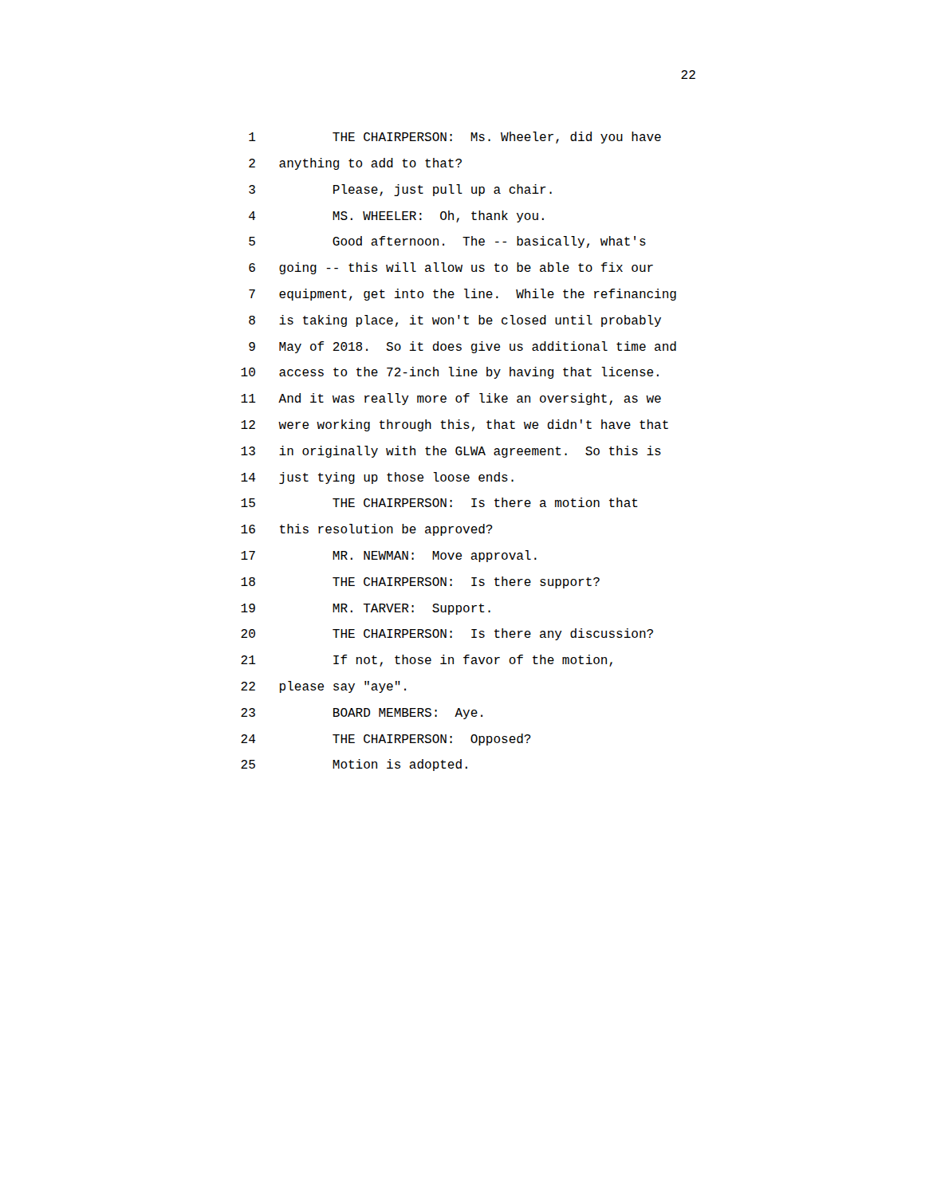22
| 1 | THE CHAIRPERSON: Ms. Wheeler, did you have |
| 2 | anything to add to that? |
| 3 | Please, just pull up a chair. |
| 4 | MS. WHEELER: Oh, thank you. |
| 5 | Good afternoon. The -- basically, what's |
| 6 | going -- this will allow us to be able to fix our |
| 7 | equipment, get into the line. While the refinancing |
| 8 | is taking place, it won't be closed until probably |
| 9 | May of 2018. So it does give us additional time and |
| 10 | access to the 72-inch line by having that license. |
| 11 | And it was really more of like an oversight, as we |
| 12 | were working through this, that we didn't have that |
| 13 | in originally with the GLWA agreement. So this is |
| 14 | just tying up those loose ends. |
| 15 | THE CHAIRPERSON: Is there a motion that |
| 16 | this resolution be approved? |
| 17 | MR. NEWMAN: Move approval. |
| 18 | THE CHAIRPERSON: Is there support? |
| 19 | MR. TARVER: Support. |
| 20 | THE CHAIRPERSON: Is there any discussion? |
| 21 | If not, those in favor of the motion, |
| 22 | please say "aye". |
| 23 | BOARD MEMBERS: Aye. |
| 24 | THE CHAIRPERSON: Opposed? |
| 25 | Motion is adopted. |